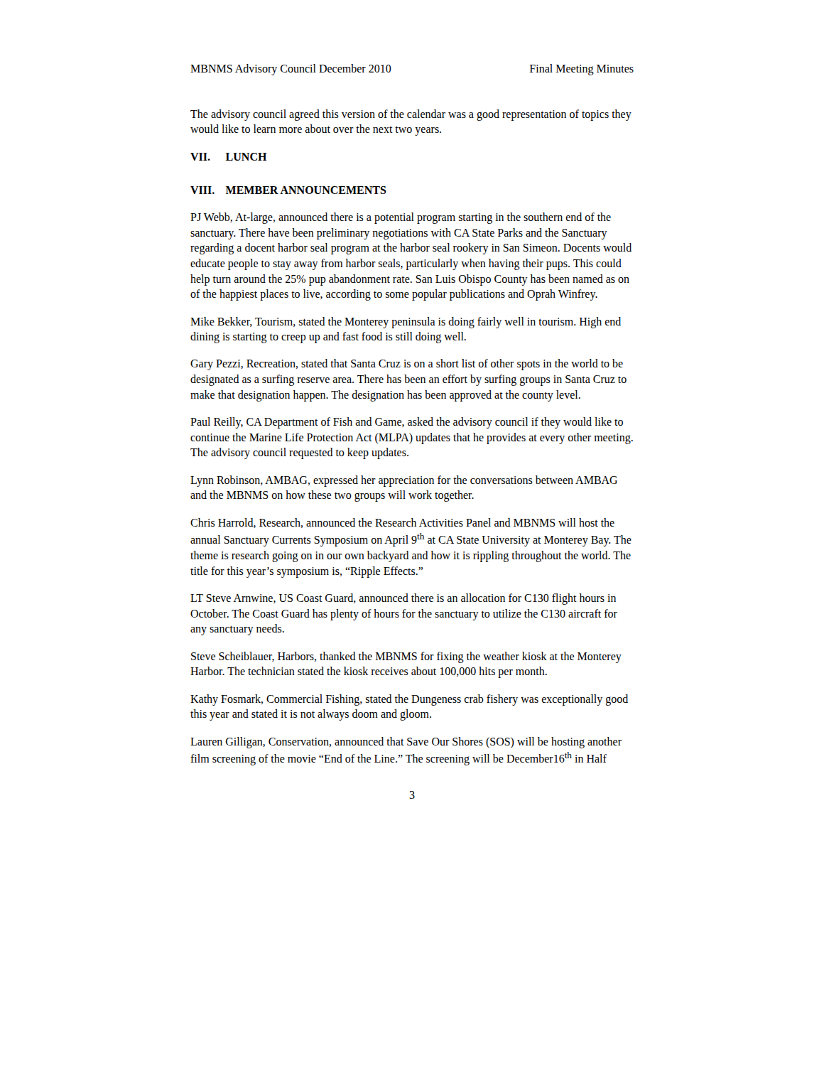MBNMS Advisory Council December 2010
Final Meeting Minutes
The advisory council agreed this version of the calendar was a good representation of topics they would like to learn more about over the next two years.
VII. LUNCH
VIII. MEMBER ANNOUNCEMENTS
PJ Webb, At-large, announced there is a potential program starting in the southern end of the sanctuary. There have been preliminary negotiations with CA State Parks and the Sanctuary regarding a docent harbor seal program at the harbor seal rookery in San Simeon. Docents would educate people to stay away from harbor seals, particularly when having their pups. This could help turn around the 25% pup abandonment rate. San Luis Obispo County has been named as on of the happiest places to live, according to some popular publications and Oprah Winfrey.
Mike Bekker, Tourism, stated the Monterey peninsula is doing fairly well in tourism. High end dining is starting to creep up and fast food is still doing well.
Gary Pezzi, Recreation, stated that Santa Cruz is on a short list of other spots in the world to be designated as a surfing reserve area. There has been an effort by surfing groups in Santa Cruz to make that designation happen. The designation has been approved at the county level.
Paul Reilly, CA Department of Fish and Game, asked the advisory council if they would like to continue the Marine Life Protection Act (MLPA) updates that he provides at every other meeting. The advisory council requested to keep updates.
Lynn Robinson, AMBAG, expressed her appreciation for the conversations between AMBAG and the MBNMS on how these two groups will work together.
Chris Harrold, Research, announced the Research Activities Panel and MBNMS will host the annual Sanctuary Currents Symposium on April 9th at CA State University at Monterey Bay. The theme is research going on in our own backyard and how it is rippling throughout the world. The title for this year’s symposium is, “Ripple Effects.”
LT Steve Arnwine, US Coast Guard, announced there is an allocation for C130 flight hours in October. The Coast Guard has plenty of hours for the sanctuary to utilize the C130 aircraft for any sanctuary needs.
Steve Scheiblauer, Harbors, thanked the MBNMS for fixing the weather kiosk at the Monterey Harbor. The technician stated the kiosk receives about 100,000 hits per month.
Kathy Fosmark, Commercial Fishing, stated the Dungeness crab fishery was exceptionally good this year and stated it is not always doom and gloom.
Lauren Gilligan, Conservation, announced that Save Our Shores (SOS) will be hosting another film screening of the movie “End of the Line.” The screening will be December16th in Half
3